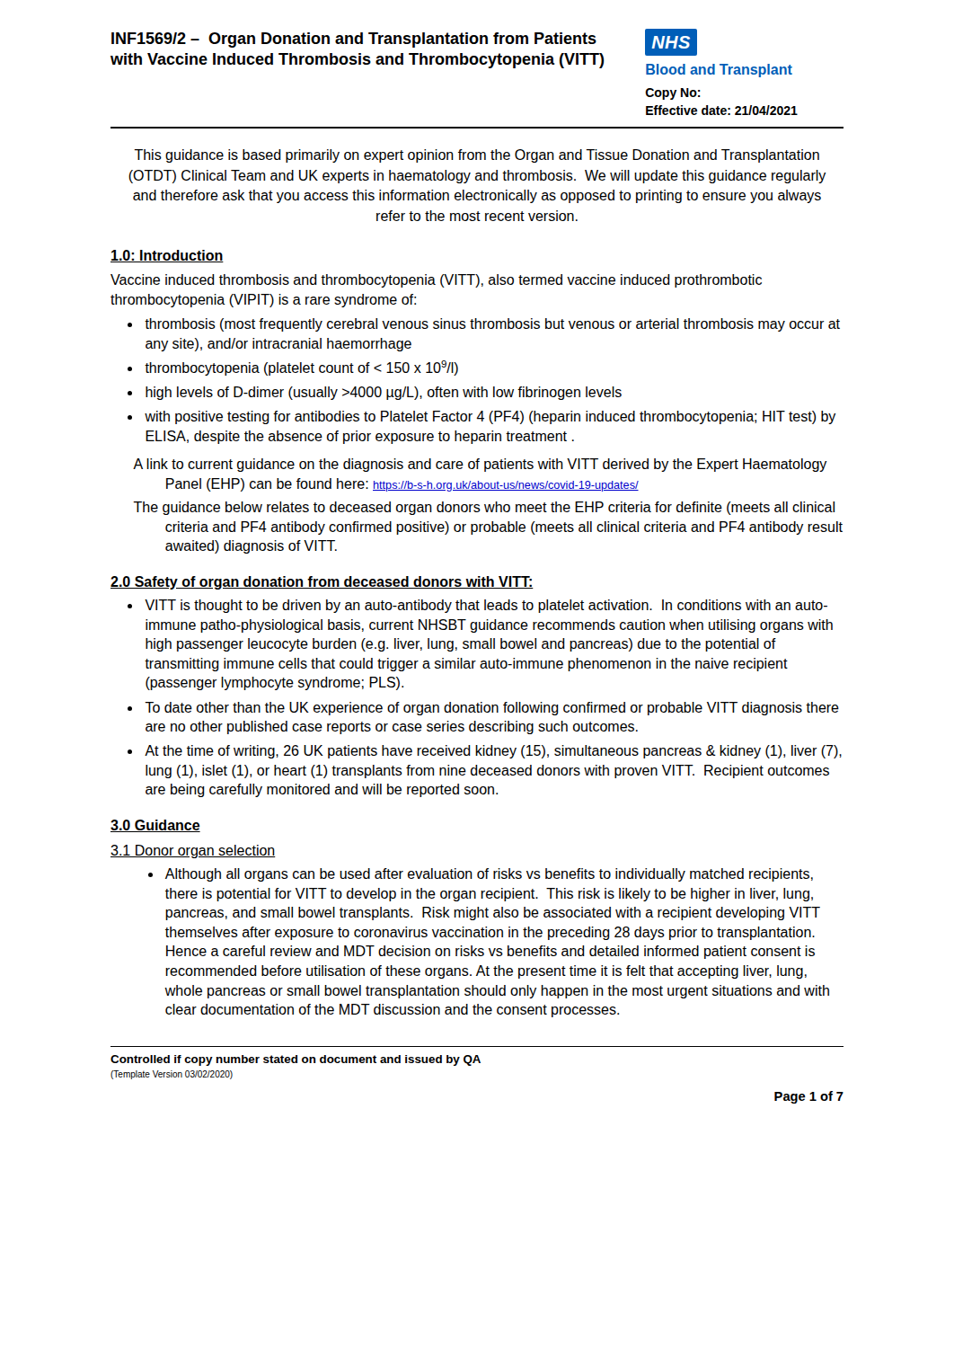INF1569/2 – Organ Donation and Transplantation from Patients with Vaccine Induced Thrombosis and Thrombocytopenia (VITT)
NHS
Blood and Transplant
Copy No:
Effective date: 21/04/2021
This guidance is based primarily on expert opinion from the Organ and Tissue Donation and Transplantation (OTDT) Clinical Team and UK experts in haematology and thrombosis. We will update this guidance regularly and therefore ask that you access this information electronically as opposed to printing to ensure you always refer to the most recent version.
1.0: Introduction
Vaccine induced thrombosis and thrombocytopenia (VITT), also termed vaccine induced prothrombotic thrombocytopenia (VIPIT) is a rare syndrome of:
thrombosis (most frequently cerebral venous sinus thrombosis but venous or arterial thrombosis may occur at any site), and/or intracranial haemorrhage
thrombocytopenia (platelet count of < 150 x 109/l)
high levels of D-dimer (usually >4000 µg/L), often with low fibrinogen levels
with positive testing for antibodies to Platelet Factor 4 (PF4) (heparin induced thrombocytopenia; HIT test) by ELISA, despite the absence of prior exposure to heparin treatment .
A link to current guidance on the diagnosis and care of patients with VITT derived by the Expert Haematology Panel (EHP) can be found here: https://b-s-h.org.uk/about-us/news/covid-19-updates/
The guidance below relates to deceased organ donors who meet the EHP criteria for definite (meets all clinical criteria and PF4 antibody confirmed positive) or probable (meets all clinical criteria and PF4 antibody result awaited) diagnosis of VITT.
2.0 Safety of organ donation from deceased donors with VITT:
VITT is thought to be driven by an auto-antibody that leads to platelet activation. In conditions with an auto-immune patho-physiological basis, current NHSBT guidance recommends caution when utilising organs with high passenger leucocyte burden (e.g. liver, lung, small bowel and pancreas) due to the potential of transmitting immune cells that could trigger a similar auto-immune phenomenon in the naive recipient (passenger lymphocyte syndrome; PLS).
To date other than the UK experience of organ donation following confirmed or probable VITT diagnosis there are no other published case reports or case series describing such outcomes.
At the time of writing, 26 UK patients have received kidney (15), simultaneous pancreas & kidney (1), liver (7), lung (1), islet (1), or heart (1) transplants from nine deceased donors with proven VITT. Recipient outcomes are being carefully monitored and will be reported soon.
3.0 Guidance
3.1 Donor organ selection
Although all organs can be used after evaluation of risks vs benefits to individually matched recipients, there is potential for VITT to develop in the organ recipient. This risk is likely to be higher in liver, lung, pancreas, and small bowel transplants. Risk might also be associated with a recipient developing VITT themselves after exposure to coronavirus vaccination in the preceding 28 days prior to transplantation. Hence a careful review and MDT decision on risks vs benefits and detailed informed patient consent is recommended before utilisation of these organs. At the present time it is felt that accepting liver, lung, whole pancreas or small bowel transplantation should only happen in the most urgent situations and with clear documentation of the MDT discussion and the consent processes.
Controlled if copy number stated on document and issued by QA
(Template Version 03/02/2020)
Page 1 of 7